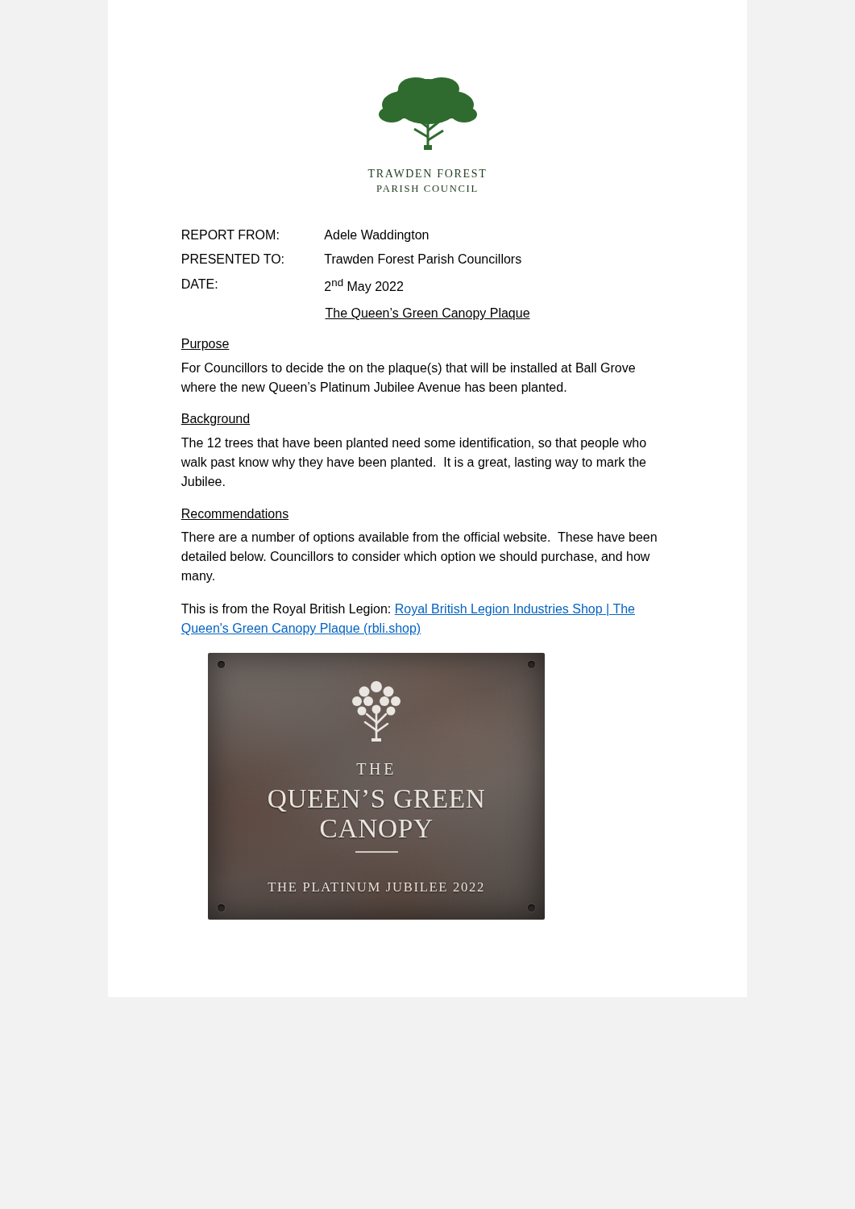TRAWDEN FOREST PARISH COUNCIL
REPORT FROM: Adele Waddington
PRESENTED TO: Trawden Forest Parish Councillors
DATE: 2nd May 2022
The Queen’s Green Canopy Plaque
Purpose
For Councillors to decide the on the plaque(s) that will be installed at Ball Grove where the new Queen’s Platinum Jubilee Avenue has been planted.
Background
The 12 trees that have been planted need some identification, so that people who walk past know why they have been planted. It is a great, lasting way to mark the Jubilee.
Recommendations
There are a number of options available from the official website. These have been detailed below. Councillors to consider which option we should purchase, and how many.
This is from the Royal British Legion: Royal British Legion Industries Shop | The Queen's Green Canopy Plaque (rbli.shop)
THE
QUEEN’S GREEN
CANOPY
THE PLATINUM JUBILEE 2022